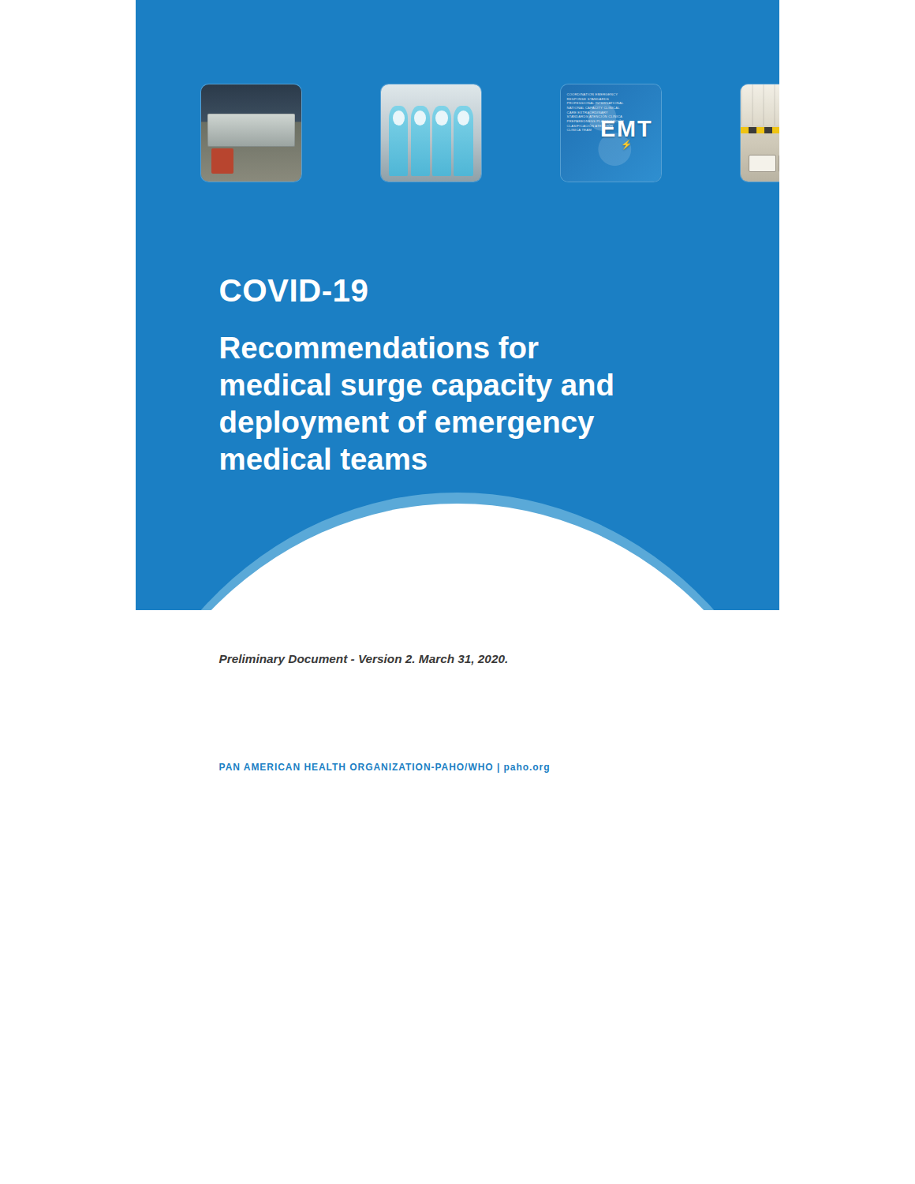COORDINATION EMERGENCY RESPONSE STANDARDS PROFESSIONAL INTERNATIONAL NATIONAL CAPACITY CLINICAL CARE EXTRAORDINARY STANDARDS ATENCIÓN CLÍNICA PREPAREDNESS PLANIFICACIÓN CLASIFICACIÓN ATENCIÓN CLÍNICA TEAM
EMT⚡
COVID-19
Recommendations for medical surge capacity and deployment of emergency medical teams
Preliminary Document - Version 2. March 31, 2020.
PAN AMERICAN HEALTH ORGANIZATION-PAHO/WHO | paho.org